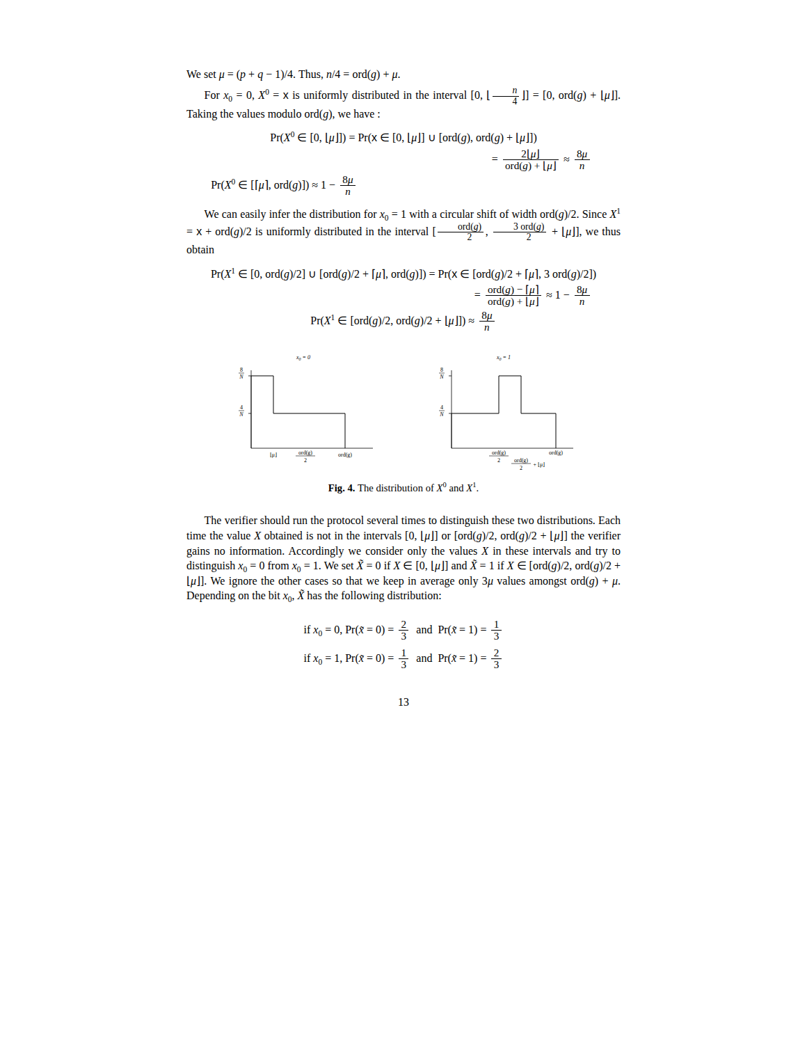We set μ = (p + q − 1)/4. Thus, n/4 = ord(g) + μ.
For x0 = 0, X0 = x is uniformly distributed in the interval [0, ⌊n 4⌋] = [0, ord(g) + ⌊μ⌋]. Taking the values modulo ord(g), we have :
Pr(X0 ∈ [0, ⌊μ⌋]) = Pr(x ∈ [0, ⌊μ⌋] ∪ [ord(g), ord(g) + ⌊μ⌋]) = 2⌊μ⌋ord(g) + ⌊μ⌋ ≈ 8μ n Pr(X0 ∈ [⌈μ⌉, ord(g)]) ≈ 1 − 8μ n
We can easily infer the distribution for x0 = 1 with a circular shift of width ord(g)/2. Since X1 = x + ord(g)/2 is uniformly distributed in the interval [ord(g) 2, 3 ord(g) 2 + ⌊μ⌋], we thus obtain
Pr(X1 ∈ [0, ord(g)/2] ∪ [ord(g)/2 + ⌈μ⌉, ord(g)]) = Pr(x ∈ [ord(g)/2 + ⌈μ⌉, 3 ord(g)/2]) = ord(g) − ⌈μ⌉ord(g) + ⌊μ⌋ ≈ 1 − 8μ n Pr(X1 ∈ [ord(g)/2, ord(g)/2 + ⌊μ⌋]) ≈ 8μ n
x0 = 0 8 N 4 N ⌊μ⌋ ord(g) 2 ord(g) x0 = 1 8 N 4 N ord(g) 2 ord(g) 2 + ⌊μ⌋ ord(g)
Fig. 4. The distribution of X0 and X1.
The verifier should run the protocol several times to distinguish these two distributions. Each time the value X obtained is not in the intervals [0, ⌊μ⌋] or [ord(g)/2, ord(g)/2 + ⌊μ⌋] the verifier gains no information. Accordingly we consider only the values X in these intervals and try to distinguish x0 = 0 from x0 = 1. We set X̃ = 0 if X ∈ [0, ⌊μ⌋] and X̃ = 1 if X ∈ [ord(g)/2, ord(g)/2 + ⌊μ⌋]. We ignore the other cases so that we keep in average only 3μ values amongst ord(g) + μ. Depending on the bit x0, X̃ has the following distribution:
if x0 = 0, Pr(x̃ = 0) = 23 and Pr(x̃ = 1) = 13 if x0 = 1, Pr(x̃ = 0) = 13 and Pr(x̃ = 1) = 23
13